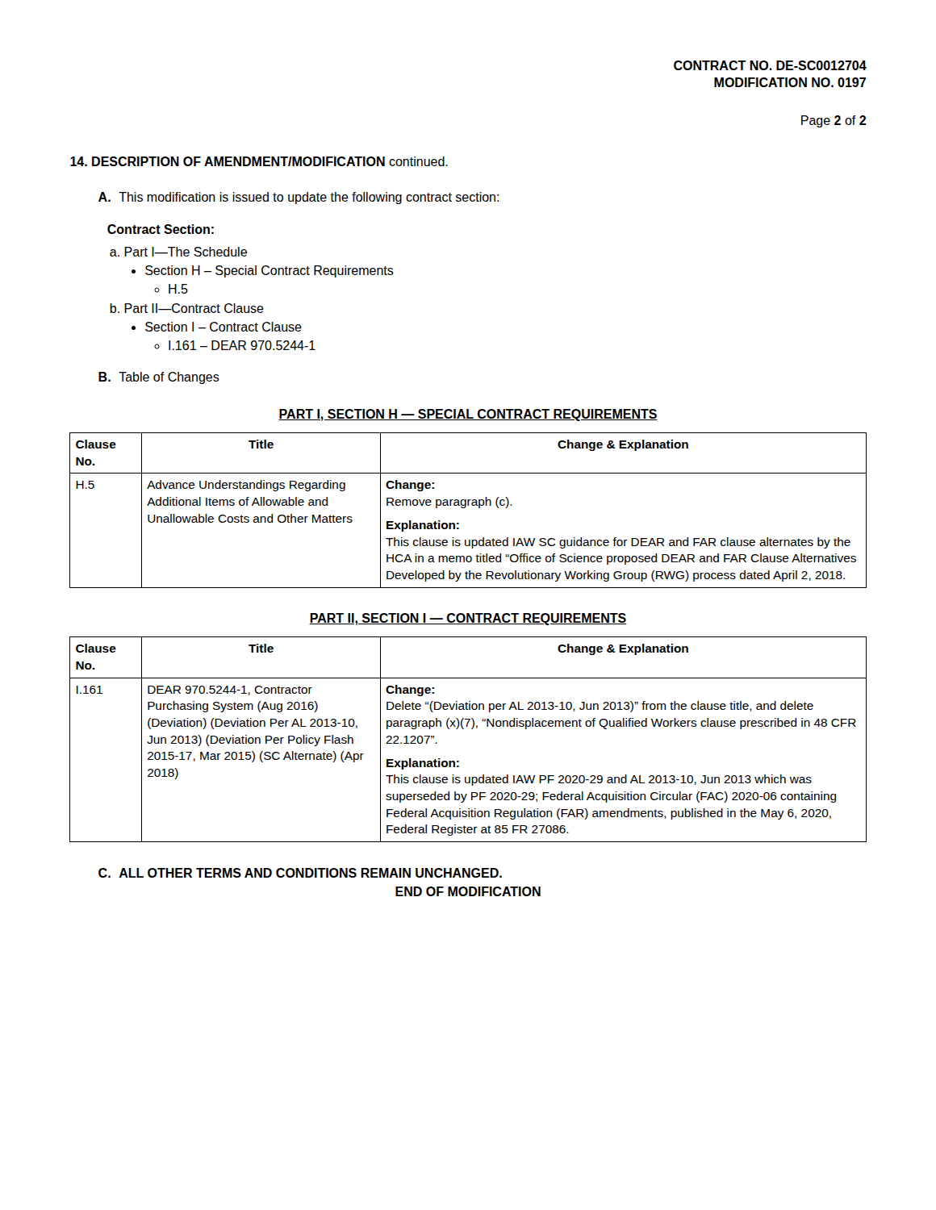CONTRACT NO. DE-SC0012704
MODIFICATION NO. 0197
Page 2 of 2
14. DESCRIPTION OF AMENDMENT/MODIFICATION continued.
A. This modification is issued to update the following contract section:
Contract Section:
Part I—The Schedule
Section H – Special Contract Requirements
H.5
Part II—Contract Clause
Section I – Contract Clause
I.161 – DEAR 970.5244-1
B. Table of Changes
PART I, SECTION H — SPECIAL CONTRACT REQUIREMENTS
| Clause No. | Title | Change & Explanation |
| --- | --- | --- |
| H.5 | Advance Understandings Regarding Additional Items of Allowable and Unallowable Costs and Other Matters | Change: Remove paragraph (c). Explanation: This clause is updated IAW SC guidance for DEAR and FAR clause alternates by the HCA in a memo titled “Office of Science proposed DEAR and FAR Clause Alternatives Developed by the Revolutionary Working Group (RWG) process dated April 2, 2018. |
PART II, SECTION I — CONTRACT REQUIREMENTS
| Clause No. | Title | Change & Explanation |
| --- | --- | --- |
| I.161 | DEAR 970.5244-1, Contractor Purchasing System (Aug 2016) (Deviation) (Deviation Per AL 2013-10, Jun 2013) (Deviation Per Policy Flash 2015-17, Mar 2015) (SC Alternate) (Apr 2018) | Change: Delete “(Deviation per AL 2013-10, Jun 2013)” from the clause title, and delete paragraph (x)(7), “Nondisplacement of Qualified Workers clause prescribed in 48 CFR 22.1207”. Explanation: This clause is updated IAW PF 2020-29 and AL 2013-10, Jun 2013 which was superseded by PF 2020-29; Federal Acquisition Circular (FAC) 2020-06 containing Federal Acquisition Regulation (FAR) amendments, published in the May 6, 2020, Federal Register at 85 FR 27086. |
C. ALL OTHER TERMS AND CONDITIONS REMAIN UNCHANGED.
END OF MODIFICATION